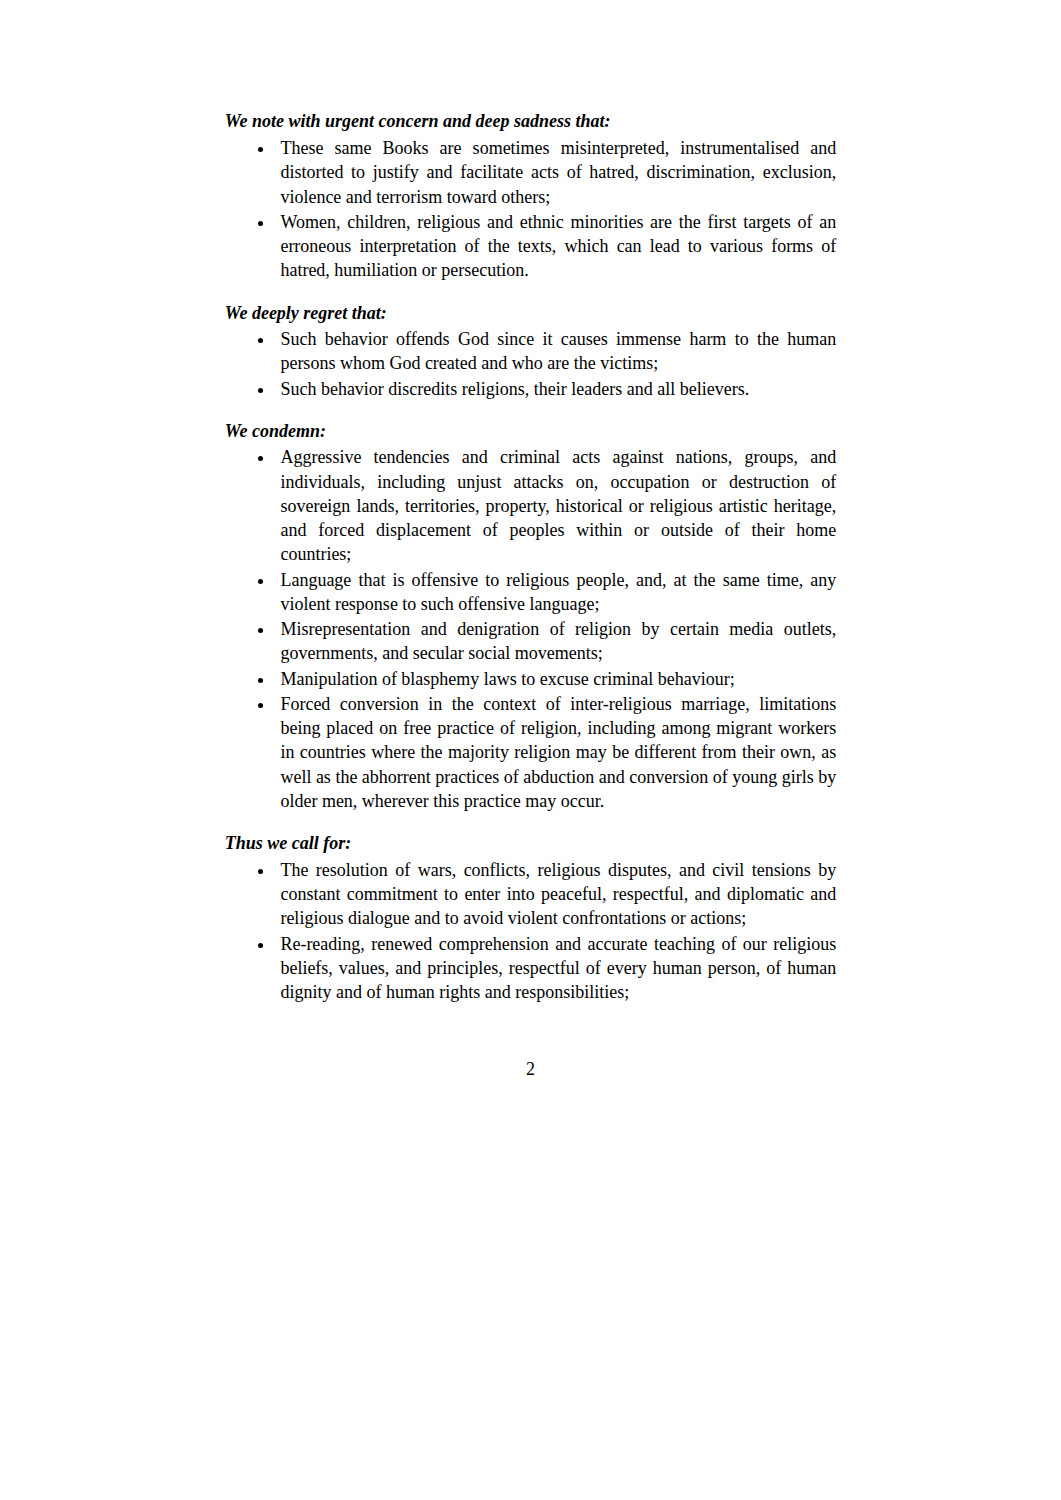We note with urgent concern and deep sadness that:
These same Books are sometimes misinterpreted, instrumentalised and distorted to justify and facilitate acts of hatred, discrimination, exclusion, violence and terrorism toward others;
Women, children, religious and ethnic minorities are the first targets of an erroneous interpretation of the texts, which can lead to various forms of hatred, humiliation or persecution.
We deeply regret that:
Such behavior offends God since it causes immense harm to the human persons whom God created and who are the victims;
Such behavior discredits religions, their leaders and all believers.
We condemn:
Aggressive tendencies and criminal acts against nations, groups, and individuals, including unjust attacks on, occupation or destruction of sovereign lands, territories, property, historical or religious artistic heritage, and forced displacement of peoples within or outside of their home countries;
Language that is offensive to religious people, and, at the same time, any violent response to such offensive language;
Misrepresentation and denigration of religion by certain media outlets, governments, and secular social movements;
Manipulation of blasphemy laws to excuse criminal behaviour;
Forced conversion in the context of inter-religious marriage, limitations being placed on free practice of religion, including among migrant workers in countries where the majority religion may be different from their own, as well as the abhorrent practices of abduction and conversion of young girls by older men, wherever this practice may occur.
Thus we call for:
The resolution of wars, conflicts, religious disputes, and civil tensions by constant commitment to enter into peaceful, respectful, and diplomatic and religious dialogue and to avoid violent confrontations or actions;
Re-reading, renewed comprehension and accurate teaching of our religious beliefs, values, and principles, respectful of every human person, of human dignity and of human rights and responsibilities;
2